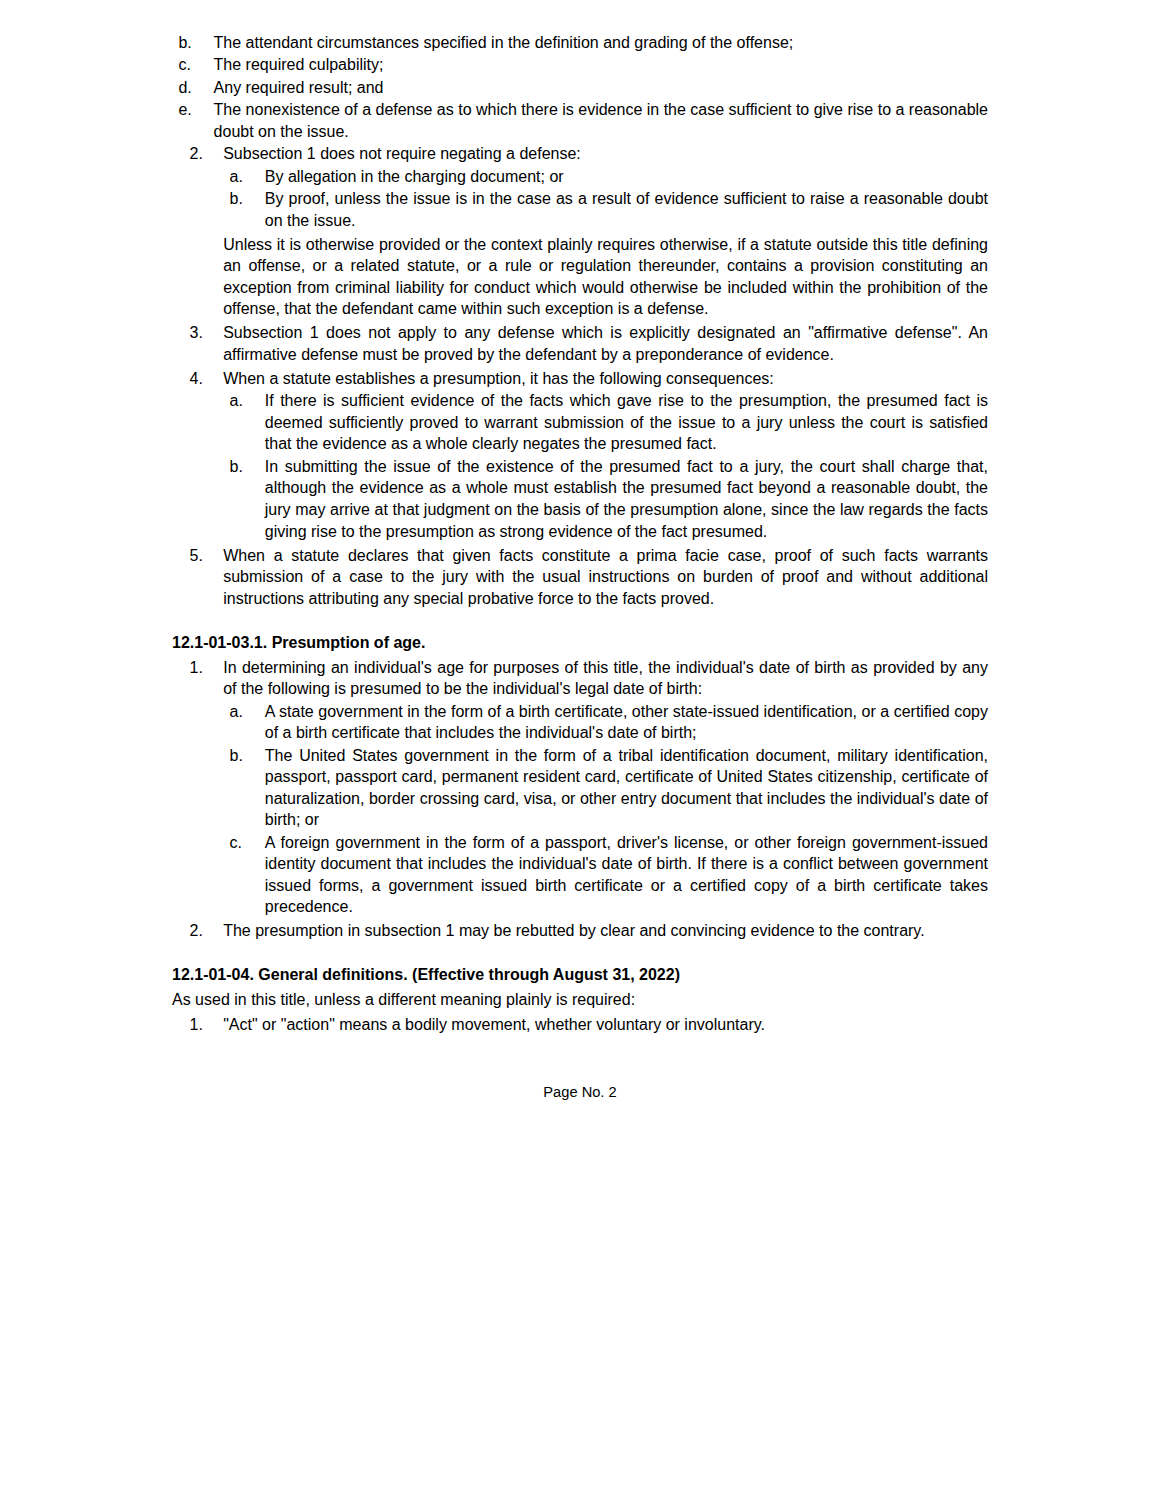b. The attendant circumstances specified in the definition and grading of the offense;
c. The required culpability;
d. Any required result; and
e. The nonexistence of a defense as to which there is evidence in the case sufficient to give rise to a reasonable doubt on the issue.
2. Subsection 1 does not require negating a defense:
a. By allegation in the charging document; or
b. By proof, unless the issue is in the case as a result of evidence sufficient to raise a reasonable doubt on the issue.
Unless it is otherwise provided or the context plainly requires otherwise, if a statute outside this title defining an offense, or a related statute, or a rule or regulation thereunder, contains a provision constituting an exception from criminal liability for conduct which would otherwise be included within the prohibition of the offense, that the defendant came within such exception is a defense.
3. Subsection 1 does not apply to any defense which is explicitly designated an "affirmative defense". An affirmative defense must be proved by the defendant by a preponderance of evidence.
4. When a statute establishes a presumption, it has the following consequences:
a. If there is sufficient evidence of the facts which gave rise to the presumption, the presumed fact is deemed sufficiently proved to warrant submission of the issue to a jury unless the court is satisfied that the evidence as a whole clearly negates the presumed fact.
b. In submitting the issue of the existence of the presumed fact to a jury, the court shall charge that, although the evidence as a whole must establish the presumed fact beyond a reasonable doubt, the jury may arrive at that judgment on the basis of the presumption alone, since the law regards the facts giving rise to the presumption as strong evidence of the fact presumed.
5. When a statute declares that given facts constitute a prima facie case, proof of such facts warrants submission of a case to the jury with the usual instructions on burden of proof and without additional instructions attributing any special probative force to the facts proved.
12.1-01-03.1. Presumption of age.
1. In determining an individual's age for purposes of this title, the individual's date of birth as provided by any of the following is presumed to be the individual's legal date of birth:
a. A state government in the form of a birth certificate, other state-issued identification, or a certified copy of a birth certificate that includes the individual's date of birth;
b. The United States government in the form of a tribal identification document, military identification, passport, passport card, permanent resident card, certificate of United States citizenship, certificate of naturalization, border crossing card, visa, or other entry document that includes the individual's date of birth; or
c. A foreign government in the form of a passport, driver's license, or other foreign government-issued identity document that includes the individual's date of birth. If there is a conflict between government issued forms, a government issued birth certificate or a certified copy of a birth certificate takes precedence.
2. The presumption in subsection 1 may be rebutted by clear and convincing evidence to the contrary.
12.1-01-04. General definitions. (Effective through August 31, 2022)
As used in this title, unless a different meaning plainly is required:
1."Act" or "action" means a bodily movement, whether voluntary or involuntary.
Page No. 2